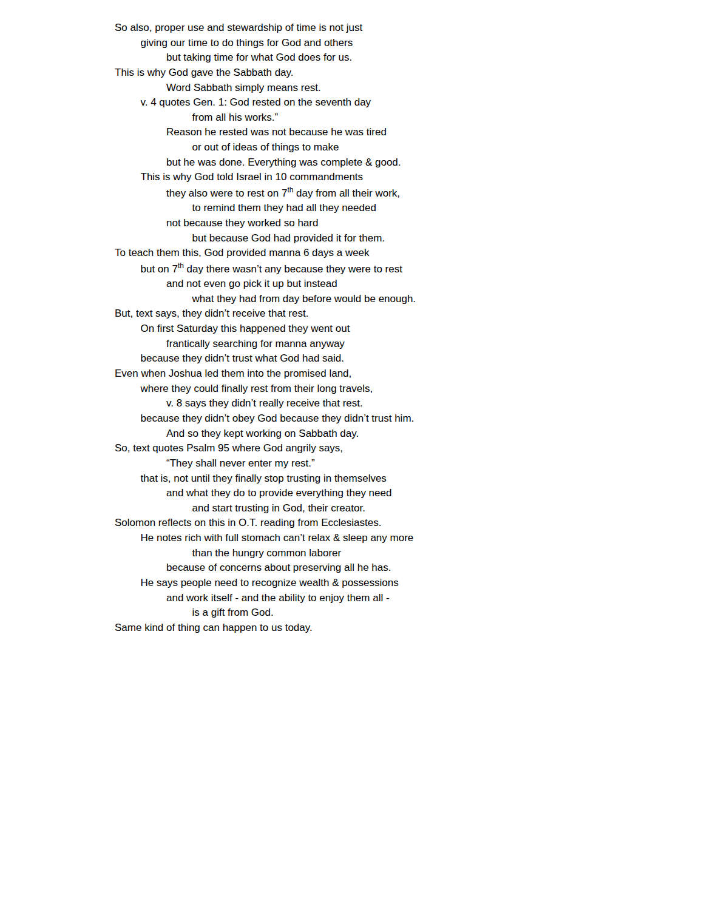So also, proper use and stewardship of time is not just
giving our time to do things for God and others
but taking time for what God does for us.
This is why God gave the Sabbath day.
Word Sabbath simply means rest.
v. 4 quotes Gen. 1: God rested on the seventh day
from all his works.”
Reason he rested was not because he was tired
or out of ideas of things to make
but he was done. Everything was complete & good.
This is why God told Israel in 10 commandments
they also were to rest on 7th day from all their work,
to remind them they had all they needed
not because they worked so hard
but because God had provided it for them.
To teach them this, God provided manna 6 days a week
but on 7th day there wasn’t any because they were to rest
and not even go pick it up but instead
what they had from day before would be enough.
But, text says, they didn’t receive that rest.
On first Saturday this happened they went out
frantically searching for manna anyway
because they didn’t trust what God had said.
Even when Joshua led them into the promised land,
where they could finally rest from their long travels,
v. 8 says they didn’t really receive that rest.
because they didn’t obey God because they didn’t trust him.
And so they kept working on Sabbath day.
So, text quotes Psalm 95 where God angrily says,
“They shall never enter my rest.”
that is, not until they finally stop trusting in themselves
and what they do to provide everything they need
and start trusting in God, their creator.
Solomon reflects on this in O.T. reading from Ecclesiastes.
He notes rich with full stomach can’t relax & sleep any more
than the hungry common laborer
because of concerns about preserving all he has.
He says people need to recognize wealth & possessions
and work itself - and the ability to enjoy them all -
is a gift from God.
Same kind of thing can happen to us today.